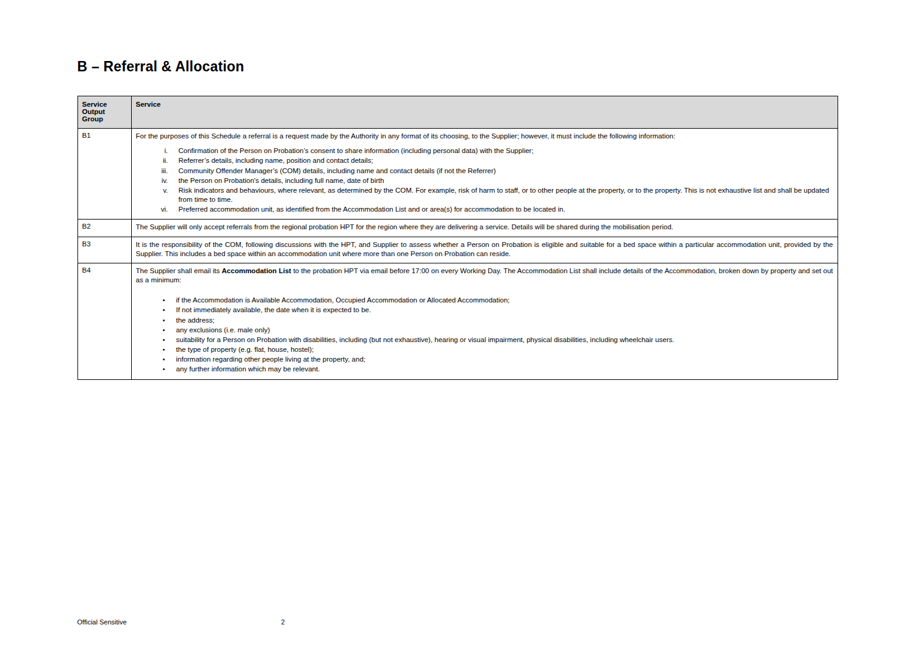B – Referral & Allocation
| Service Output Group | Service |
| --- | --- |
| B1 | For the purposes of this Schedule a referral is a request made by the Authority in any format of its choosing, to the Supplier; however, it must include the following information: Confirmation of the Person on Probation’s consent to share information (including personal data) with the Supplier; Referrer’s details, including name, position and contact details; Community Offender Manager’s (COM) details, including name and contact details (if not the Referrer) the Person on Probation's details, including full name, date of birth Risk indicators and behaviours, where relevant, as determined by the COM. For example, risk of harm to staff, or to other people at the property, or to the property. This is not exhaustive list and shall be updated from time to time. Preferred accommodation unit, as identified from the Accommodation List and or area(s) for accommodation to be located in. |
| B2 | The Supplier will only accept referrals from the regional probation HPT for the region where they are delivering a service. Details will be shared during the mobilisation period. |
| B3 | It is the responsibility of the COM, following discussions with the HPT, and Supplier to assess whether a Person on Probation is eligible and suitable for a bed space within a particular accommodation unit, provided by the Supplier. This includes a bed space within an accommodation unit where more than one Person on Probation can reside. |
| B4 | The Supplier shall email its Accommodation List to the probation HPT via email before 17:00 on every Working Day. The Accommodation List shall include details of the Accommodation, broken down by property and set out as a minimum: if the Accommodation is Available Accommodation, Occupied Accommodation or Allocated Accommodation; If not immediately available, the date when it is expected to be. the address; any exclusions (i.e. male only) suitability for a Person on Probation with disabilities, including (but not exhaustive), hearing or visual impairment, physical disabilities, including wheelchair users. the type of property (e.g. flat, house, hostel); information regarding other people living at the property, and; any further information which may be relevant. |
Official Sensitive 2